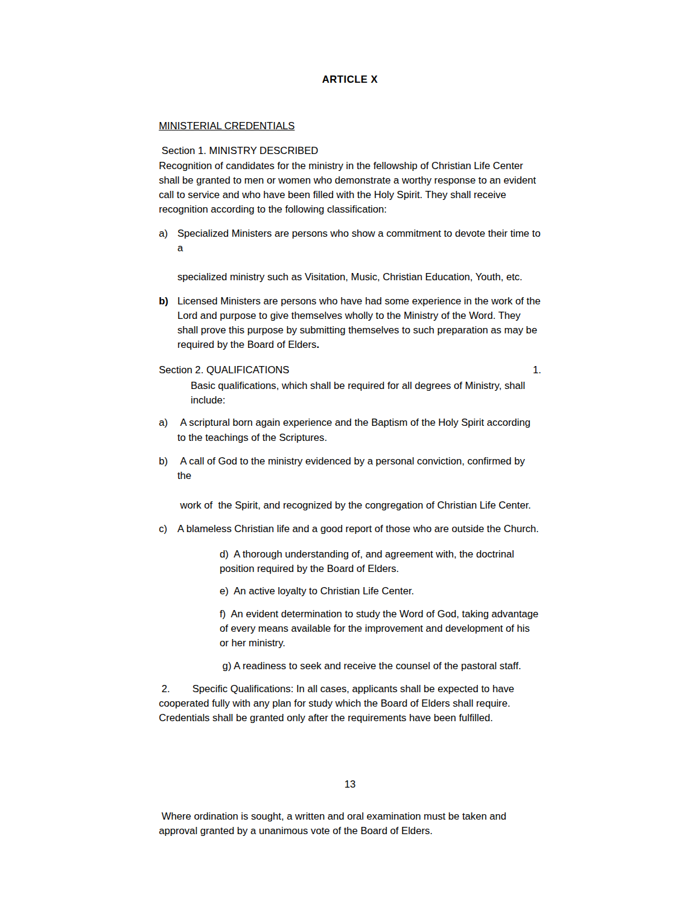ARTICLE X
MINISTERIAL CREDENTIALS
Section 1. MINISTRY DESCRIBED
Recognition of candidates for the ministry in the fellowship of Christian Life Center shall be granted to men or women who demonstrate a worthy response to an evident call to service and who have been filled with the Holy Spirit. They shall receive recognition according to the following classification:
a) Specialized Ministers are persons who show a commitment to devote their time to a
specialized ministry such as Visitation, Music, Christian Education, Youth, etc.
b) Licensed Ministers are persons who have had some experience in the work of the Lord and purpose to give themselves wholly to the Ministry of the Word. They shall prove this purpose by submitting themselves to such preparation as may be required by the Board of Elders.
Section 2. QUALIFICATIONS 1.
Basic qualifications, which shall be required for all degrees of Ministry, shall include:
a) A scriptural born again experience and the Baptism of the Holy Spirit according to the teachings of the Scriptures.
b) A call of God to the ministry evidenced by a personal conviction, confirmed by the
work of the Spirit, and recognized by the congregation of Christian Life Center.
c) A blameless Christian life and a good report of those who are outside the Church.
d) A thorough understanding of, and agreement with, the doctrinal position required by the Board of Elders.
e) An active loyalty to Christian Life Center.
f) An evident determination to study the Word of God, taking advantage of every means available for the improvement and development of his or her ministry.
g) A readiness to seek and receive the counsel of the pastoral staff.
2. Specific Qualifications: In all cases, applicants shall be expected to have cooperated fully with any plan for study which the Board of Elders shall require. Credentials shall be granted only after the requirements have been fulfilled.
13
Where ordination is sought, a written and oral examination must be taken and approval granted by a unanimous vote of the Board of Elders.